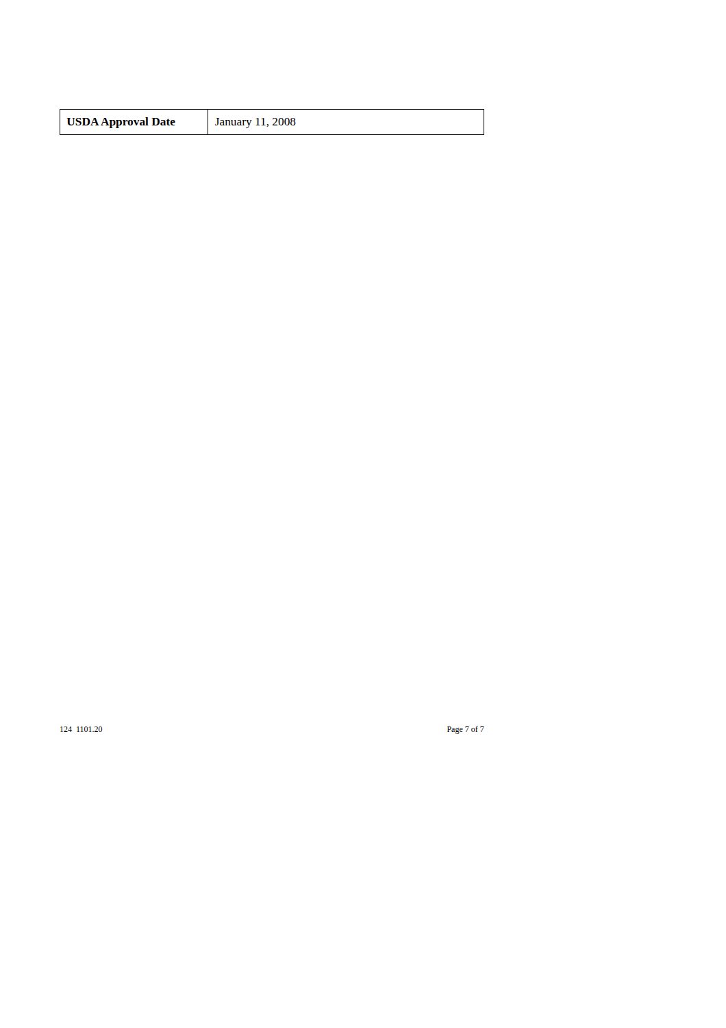| USDA Approval Date | January 11, 2008 |
124 1101.20 Page 7 of 7